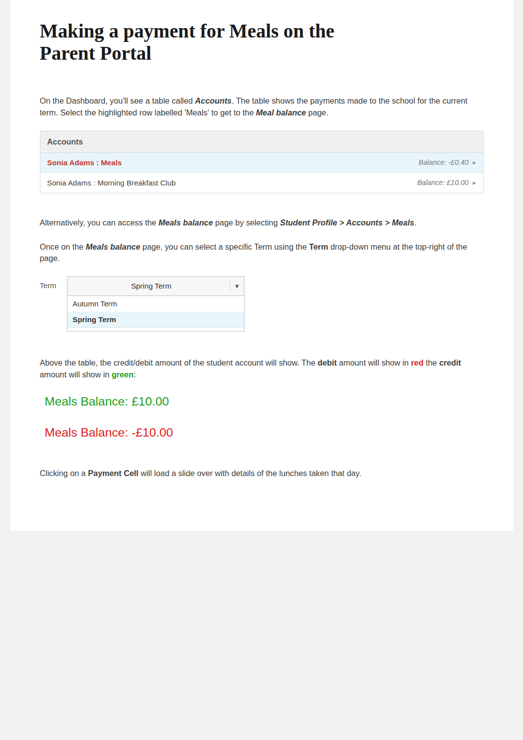Making a payment for Meals on the Parent Portal
On the Dashboard, you'll see a table called Accounts. The table shows the payments made to the school for the current term. Select the highlighted row labelled 'Meals' to get to the Meal balance page.
Accounts
Sonia Adams : Meals Balance: -£0.40▸
Sonia Adams : Morning Breakfast Club Balance: £10.00▸
Alternatively, you can access the Meals balance page by selecting Student Profile > Accounts > Meals.
Once on the Meals balance page, you can select a specific Term using the Term drop-down menu at the top-right of the page.
Term
Spring Term ▾
Autumn Term
Spring Term
Above the table, the credit/debit amount of the student account will show. The debit amount will show in red the credit amount will show in green:
Meals Balance: £10.00
Meals Balance: -£10.00
Clicking on a Payment Cell will load a slide over with details of the lunches taken that day.